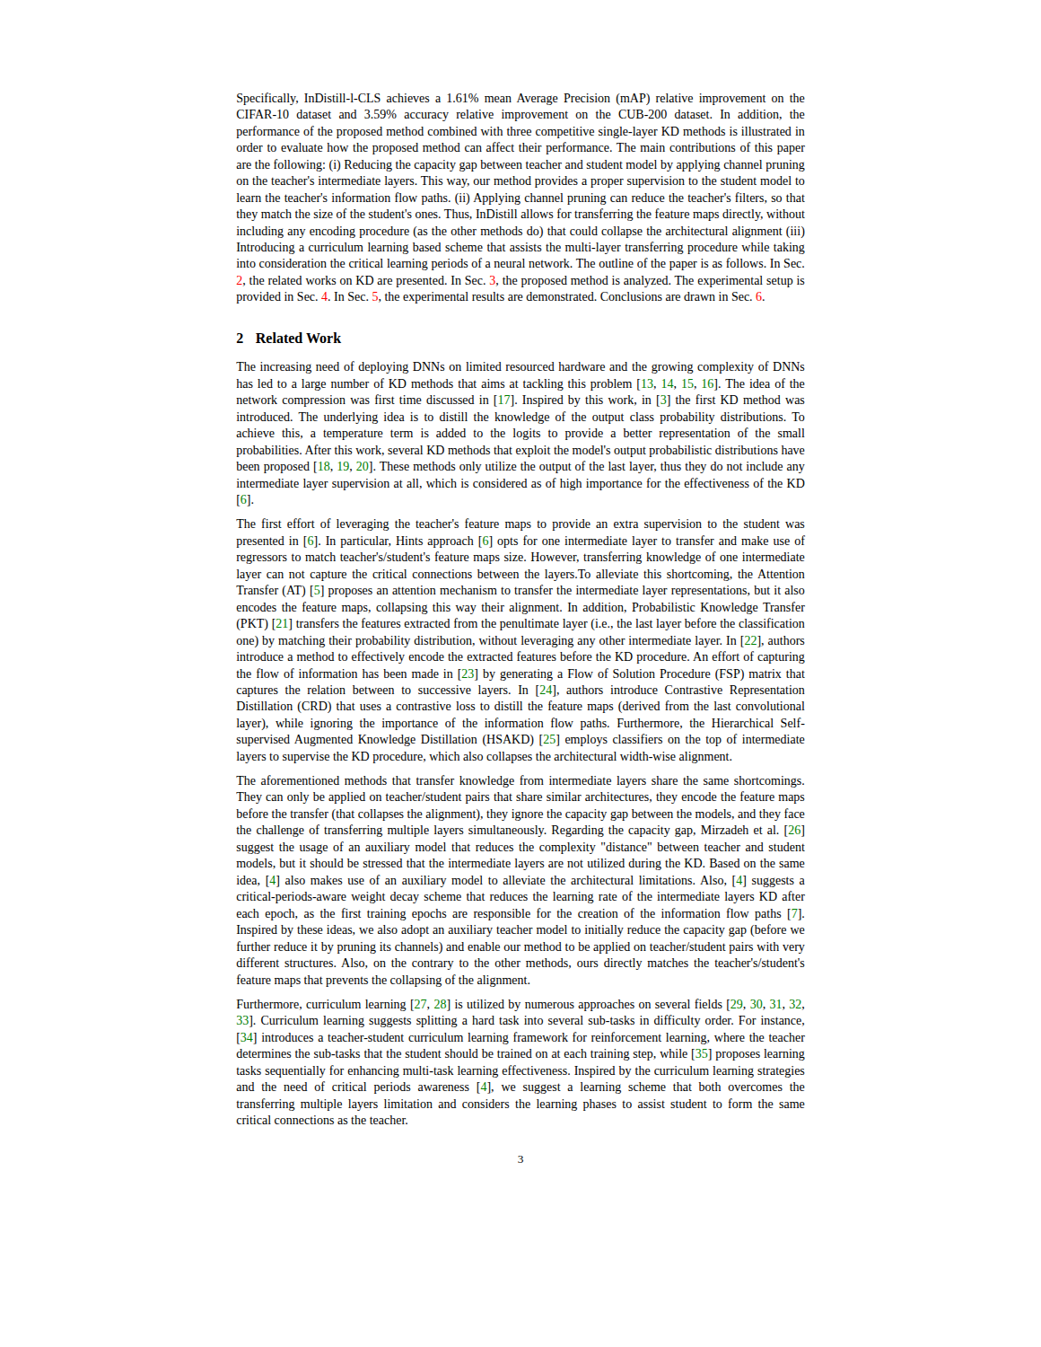Specifically, InDistill-l-CLS achieves a 1.61% mean Average Precision (mAP) relative improvement on the CIFAR-10 dataset and 3.59% accuracy relative improvement on the CUB-200 dataset. In addition, the performance of the proposed method combined with three competitive single-layer KD methods is illustrated in order to evaluate how the proposed method can affect their performance. The main contributions of this paper are the following: (i) Reducing the capacity gap between teacher and student model by applying channel pruning on the teacher's intermediate layers. This way, our method provides a proper supervision to the student model to learn the teacher's information flow paths. (ii) Applying channel pruning can reduce the teacher's filters, so that they match the size of the student's ones. Thus, InDistill allows for transferring the feature maps directly, without including any encoding procedure (as the other methods do) that could collapse the architectural alignment (iii) Introducing a curriculum learning based scheme that assists the multi-layer transferring procedure while taking into consideration the critical learning periods of a neural network. The outline of the paper is as follows. In Sec. 2, the related works on KD are presented. In Sec. 3, the proposed method is analyzed. The experimental setup is provided in Sec. 4. In Sec. 5, the experimental results are demonstrated. Conclusions are drawn in Sec. 6.
2 Related Work
The increasing need of deploying DNNs on limited resourced hardware and the growing complexity of DNNs has led to a large number of KD methods that aims at tackling this problem [13, 14, 15, 16]. The idea of the network compression was first time discussed in [17]. Inspired by this work, in [3] the first KD method was introduced. The underlying idea is to distill the knowledge of the output class probability distributions. To achieve this, a temperature term is added to the logits to provide a better representation of the small probabilities. After this work, several KD methods that exploit the model's output probabilistic distributions have been proposed [18, 19, 20]. These methods only utilize the output of the last layer, thus they do not include any intermediate layer supervision at all, which is considered as of high importance for the effectiveness of the KD [6].
The first effort of leveraging the teacher's feature maps to provide an extra supervision to the student was presented in [6]. In particular, Hints approach [6] opts for one intermediate layer to transfer and make use of regressors to match teacher's/student's feature maps size. However, transferring knowledge of one intermediate layer can not capture the critical connections between the layers.To alleviate this shortcoming, the Attention Transfer (AT) [5] proposes an attention mechanism to transfer the intermediate layer representations, but it also encodes the feature maps, collapsing this way their alignment. In addition, Probabilistic Knowledge Transfer (PKT) [21] transfers the features extracted from the penultimate layer (i.e., the last layer before the classification one) by matching their probability distribution, without leveraging any other intermediate layer. In [22], authors introduce a method to effectively encode the extracted features before the KD procedure. An effort of capturing the flow of information has been made in [23] by generating a Flow of Solution Procedure (FSP) matrix that captures the relation between to successive layers. In [24], authors introduce Contrastive Representation Distillation (CRD) that uses a contrastive loss to distill the feature maps (derived from the last convolutional layer), while ignoring the importance of the information flow paths. Furthermore, the Hierarchical Self-supervised Augmented Knowledge Distillation (HSAKD) [25] employs classifiers on the top of intermediate layers to supervise the KD procedure, which also collapses the architectural width-wise alignment.
The aforementioned methods that transfer knowledge from intermediate layers share the same shortcomings. They can only be applied on teacher/student pairs that share similar architectures, they encode the feature maps before the transfer (that collapses the alignment), they ignore the capacity gap between the models, and they face the challenge of transferring multiple layers simultaneously. Regarding the capacity gap, Mirzadeh et al. [26] suggest the usage of an auxiliary model that reduces the complexity "distance" between teacher and student models, but it should be stressed that the intermediate layers are not utilized during the KD. Based on the same idea, [4] also makes use of an auxiliary model to alleviate the architectural limitations. Also, [4] suggests a critical-periods-aware weight decay scheme that reduces the learning rate of the intermediate layers KD after each epoch, as the first training epochs are responsible for the creation of the information flow paths [7]. Inspired by these ideas, we also adopt an auxiliary teacher model to initially reduce the capacity gap (before we further reduce it by pruning its channels) and enable our method to be applied on teacher/student pairs with very different structures. Also, on the contrary to the other methods, ours directly matches the teacher's/student's feature maps that prevents the collapsing of the alignment.
Furthermore, curriculum learning [27, 28] is utilized by numerous approaches on several fields [29, 30, 31, 32, 33]. Curriculum learning suggests splitting a hard task into several sub-tasks in difficulty order. For instance, [34] introduces a teacher-student curriculum learning framework for reinforcement learning, where the teacher determines the sub-tasks that the student should be trained on at each training step, while [35] proposes learning tasks sequentially for enhancing multi-task learning effectiveness. Inspired by the curriculum learning strategies and the need of critical periods awareness [4], we suggest a learning scheme that both overcomes the transferring multiple layers limitation and considers the learning phases to assist student to form the same critical connections as the teacher.
3